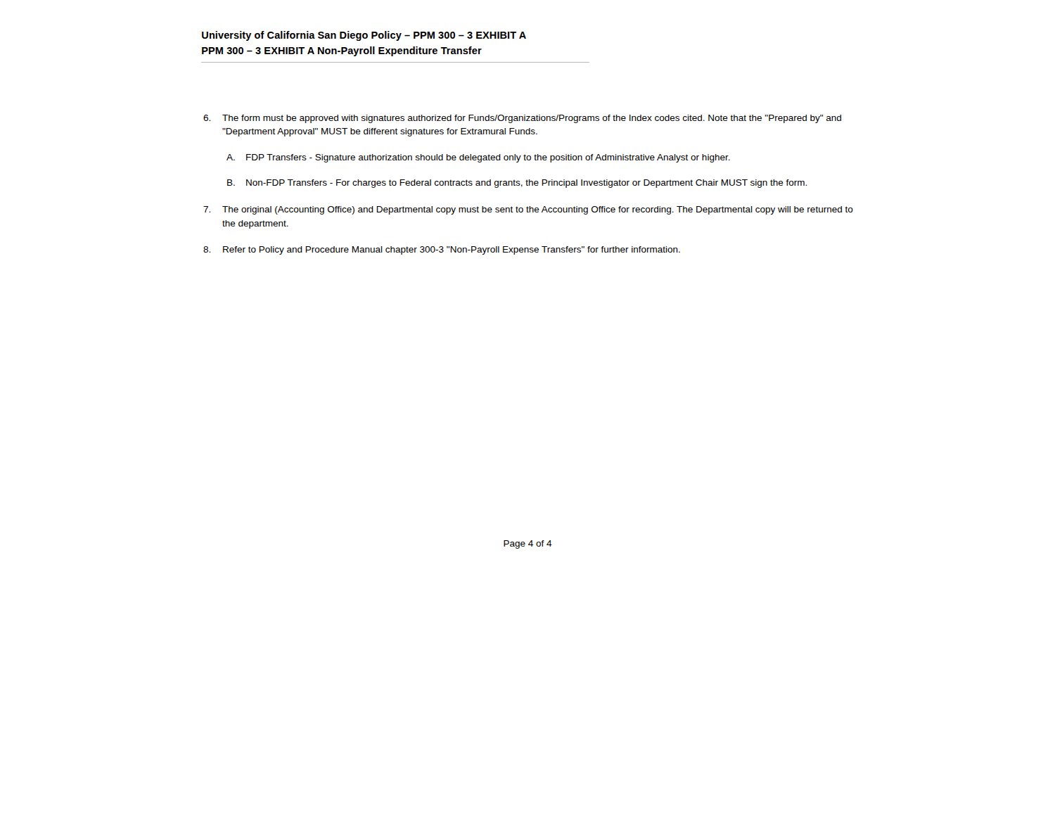University of California San Diego Policy – PPM 300 – 3 EXHIBIT A
PPM 300 – 3 EXHIBIT A Non-Payroll Expenditure Transfer
6.
The form must be approved with signatures authorized for Funds/Organizations/Programs of the Index codes cited. Note that the "Prepared by" and "Department Approval" MUST be different signatures for Extramural Funds.
A.
FDP Transfers - Signature authorization should be delegated only to the position of Administrative Analyst or higher.
B.
Non-FDP Transfers - For charges to Federal contracts and grants, the Principal Investigator or Department Chair MUST sign the form.
7.
The original (Accounting Office) and Departmental copy must be sent to the Accounting Office for recording. The Departmental copy will be returned to the department.
8.
Refer to Policy and Procedure Manual chapter 300-3 "Non-Payroll Expense Transfers" for further information.
Page 4 of 4